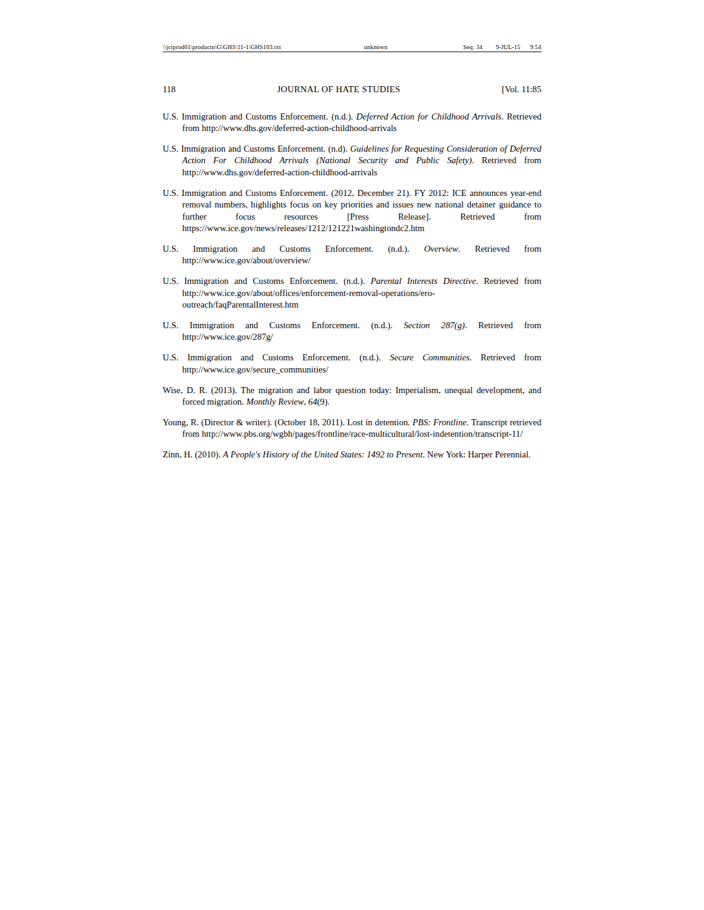\\jciprod01\productn\G\GHS\11-1\GHS103.txt unknown Seq: 34 9-JUL-15 9:54
118 JOURNAL OF HATE STUDIES [Vol. 11:85
U.S. Immigration and Customs Enforcement. (n.d.). Deferred Action for Childhood Arrivals. Retrieved from http://www.dhs.gov/deferred-action-childhood-arrivals
U.S. Immigration and Customs Enforcement. (n.d). Guidelines for Requesting Consideration of Deferred Action For Childhood Arrivals (National Security and Public Safety). Retrieved from http://www.dhs.gov/deferred-action-childhood-arrivals
U.S. Immigration and Customs Enforcement. (2012, December 21). FY 2012: ICE announces year-end removal numbers, highlights focus on key priorities and issues new national detainer guidance to further focus resources [Press Release]. Retrieved from https://www.ice.gov/news/releases/1212/121221washingtondc2.htm
U.S. Immigration and Customs Enforcement. (n.d.). Overview. Retrieved from http://www.ice.gov/about/overview/
U.S. Immigration and Customs Enforcement. (n.d.). Parental Interests Directive. Retrieved from http://www.ice.gov/about/offices/enforcement-removal-operations/ero-outreach/faqParentalInterest.htm
U.S. Immigration and Customs Enforcement. (n.d.). Section 287(g). Retrieved from http://www.ice.gov/287g/
U.S. Immigration and Customs Enforcement. (n.d.). Secure Communities. Retrieved from http://www.ice.gov/secure_communities/
Wise, D. R. (2013). The migration and labor question today: Imperialism, unequal development, and forced migration. Monthly Review, 64(9).
Young, R. (Director & writer). (October 18, 2011). Lost in detention. PBS: Frontline. Transcript retrieved from http://www.pbs.org/wgbh/pages/frontline/race-multicultural/lost-indetention/transcript-11/
Zinn, H. (2010). A People's History of the United States: 1492 to Present. New York: Harper Perennial.